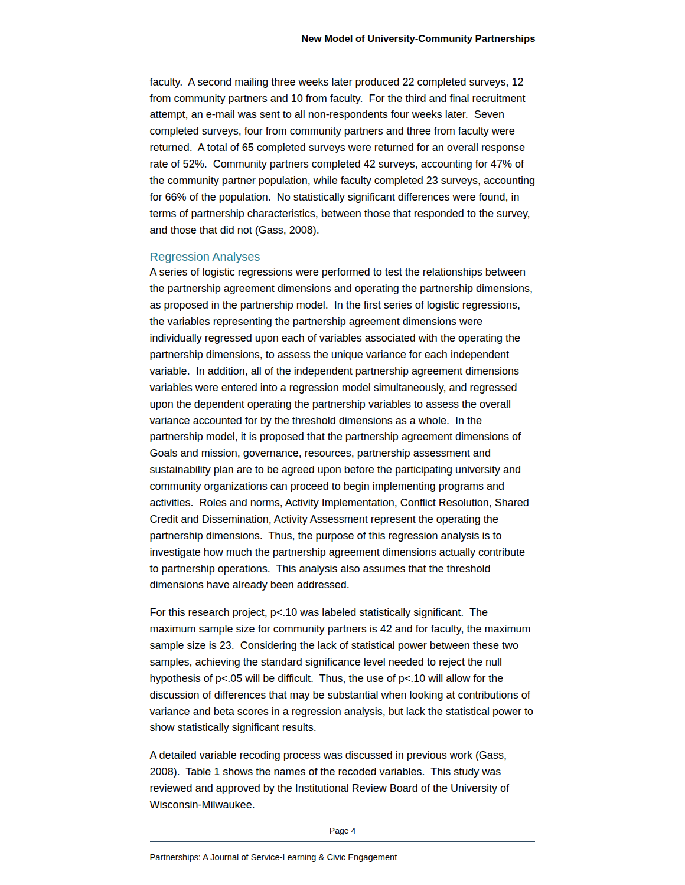New Model of University-Community Partnerships
faculty. A second mailing three weeks later produced 22 completed surveys, 12 from community partners and 10 from faculty. For the third and final recruitment attempt, an e-mail was sent to all non-respondents four weeks later. Seven completed surveys, four from community partners and three from faculty were returned. A total of 65 completed surveys were returned for an overall response rate of 52%. Community partners completed 42 surveys, accounting for 47% of the community partner population, while faculty completed 23 surveys, accounting for 66% of the population. No statistically significant differences were found, in terms of partnership characteristics, between those that responded to the survey, and those that did not (Gass, 2008).
Regression Analyses
A series of logistic regressions were performed to test the relationships between the partnership agreement dimensions and operating the partnership dimensions, as proposed in the partnership model. In the first series of logistic regressions, the variables representing the partnership agreement dimensions were individually regressed upon each of variables associated with the operating the partnership dimensions, to assess the unique variance for each independent variable. In addition, all of the independent partnership agreement dimensions variables were entered into a regression model simultaneously, and regressed upon the dependent operating the partnership variables to assess the overall variance accounted for by the threshold dimensions as a whole. In the partnership model, it is proposed that the partnership agreement dimensions of Goals and mission, governance, resources, partnership assessment and sustainability plan are to be agreed upon before the participating university and community organizations can proceed to begin implementing programs and activities. Roles and norms, Activity Implementation, Conflict Resolution, Shared Credit and Dissemination, Activity Assessment represent the operating the partnership dimensions. Thus, the purpose of this regression analysis is to investigate how much the partnership agreement dimensions actually contribute to partnership operations. This analysis also assumes that the threshold dimensions have already been addressed.
For this research project, p<.10 was labeled statistically significant. The maximum sample size for community partners is 42 and for faculty, the maximum sample size is 23. Considering the lack of statistical power between these two samples, achieving the standard significance level needed to reject the null hypothesis of p<.05 will be difficult. Thus, the use of p<.10 will allow for the discussion of differences that may be substantial when looking at contributions of variance and beta scores in a regression analysis, but lack the statistical power to show statistically significant results.
A detailed variable recoding process was discussed in previous work (Gass, 2008). Table 1 shows the names of the recoded variables. This study was reviewed and approved by the Institutional Review Board of the University of Wisconsin-Milwaukee.
Page 4
Partnerships: A Journal of Service-Learning & Civic Engagement